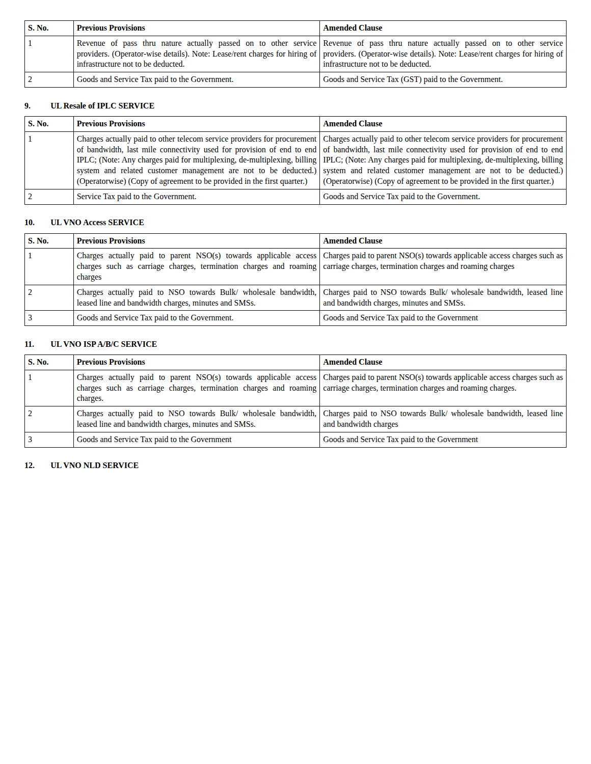| S. No. | Previous Provisions | Amended Clause |
| --- | --- | --- |
| 1 | Revenue of pass thru nature actually passed on to other service providers. (Operator-wise details). Note: Lease/rent charges for hiring of infrastructure not to be deducted. | Revenue of pass thru nature actually passed on to other service providers. (Operator-wise details). Note: Lease/rent charges for hiring of infrastructure not to be deducted. |
| 2 | Goods and Service Tax paid to the Government. | Goods and Service Tax (GST) paid to the Government. |
9. UL Resale of IPLC SERVICE
| S. No. | Previous Provisions | Amended Clause |
| --- | --- | --- |
| 1 | Charges actually paid to other telecom service providers for procurement of bandwidth, last mile connectivity used for provision of end to end IPLC; (Note: Any charges paid for multiplexing, de-multiplexing, billing system and related customer management are not to be deducted.) (Operatorwise) (Copy of agreement to be provided in the first quarter.) | Charges actually paid to other telecom service providers for procurement of bandwidth, last mile connectivity used for provision of end to end IPLC; (Note: Any charges paid for multiplexing, de-multiplexing, billing system and related customer management are not to be deducted.) (Operatorwise) (Copy of agreement to be provided in the first quarter.) |
| 2 | Service Tax paid to the Government. | Goods and Service Tax paid to the Government. |
10. UL VNO Access SERVICE
| S. No. | Previous Provisions | Amended Clause |
| --- | --- | --- |
| 1 | Charges actually paid to parent NSO(s) towards applicable access charges such as carriage charges, termination charges and roaming charges | Charges paid to parent NSO(s) towards applicable access charges such as carriage charges, termination charges and roaming charges |
| 2 | Charges actually paid to NSO towards Bulk/ wholesale bandwidth, leased line and bandwidth charges, minutes and SMSs. | Charges paid to NSO towards Bulk/ wholesale bandwidth, leased line and bandwidth charges, minutes and SMSs. |
| 3 | Goods and Service Tax paid to the Government. | Goods and Service Tax paid to the Government |
11. UL VNO ISP A/B/C SERVICE
| S. No. | Previous Provisions | Amended Clause |
| --- | --- | --- |
| 1 | Charges actually paid to parent NSO(s) towards applicable access charges such as carriage charges, termination charges and roaming charges. | Charges paid to parent NSO(s) towards applicable access charges such as carriage charges, termination charges and roaming charges. |
| 2 | Charges actually paid to NSO towards Bulk/ wholesale bandwidth, leased line and bandwidth charges, minutes and SMSs. | Charges paid to NSO towards Bulk/ wholesale bandwidth, leased line and bandwidth charges |
| 3 | Goods and Service Tax paid to the Government | Goods and Service Tax paid to the Government |
12. UL VNO NLD SERVICE